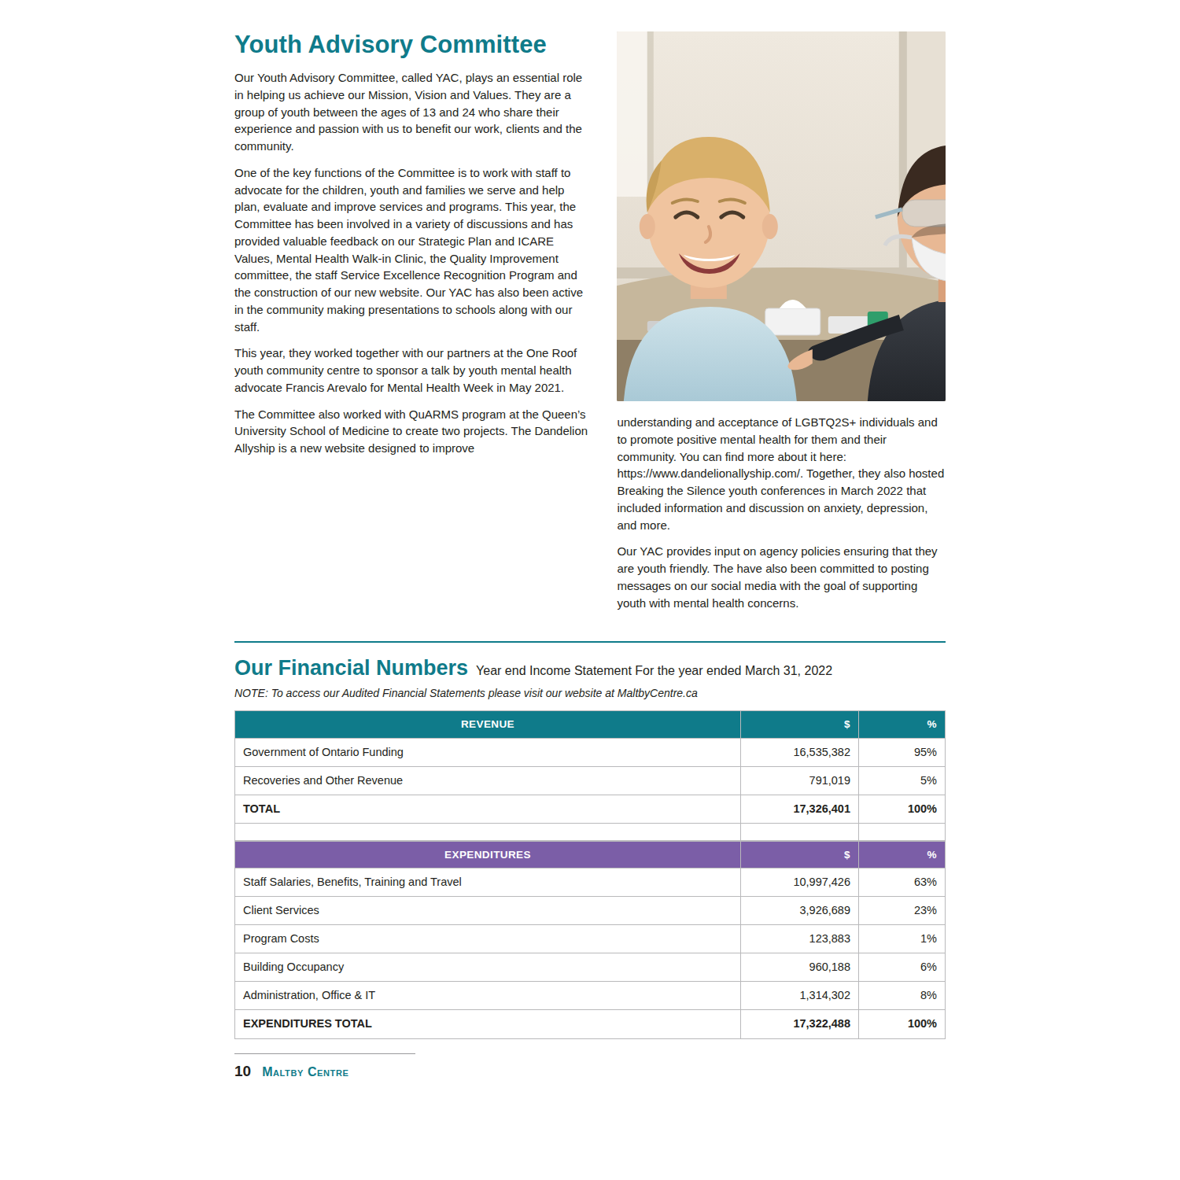Youth Advisory Committee
Our Youth Advisory Committee, called YAC, plays an essential role in helping us achieve our Mission, Vision and Values. They are a group of youth between the ages of 13 and 24 who share their experience and passion with us to benefit our work, clients and the community.
One of the key functions of the Committee is to work with staff to advocate for the children, youth and families we serve and help plan, evaluate and improve services and programs. This year, the Committee has been involved in a variety of discussions and has provided valuable feedback on our Strategic Plan and ICARE Values, Mental Health Walk-in Clinic, the Quality Improvement committee, the staff Service Excellence Recognition Program and the construction of our new website. Our YAC has also been active in the community making presentations to schools along with our staff.
This year, they worked together with our partners at the One Roof youth community centre to sponsor a talk by youth mental health advocate Francis Arevalo for Mental Health Week in May 2021.
The Committee also worked with QuARMS program at the Queen’s University School of Medicine to create two projects. The Dandelion Allyship is a new website designed to improve
understanding and acceptance of LGBTQ2S+ individuals and to promote positive mental health for them and their community. You can find more about it here: https://www.dandelionallyship.com/. Together, they also hosted Breaking the Silence youth conferences in March 2022 that included information and discussion on anxiety, depression, and more.
Our YAC provides input on agency policies ensuring that they are youth friendly. The have also been committed to posting messages on our social media with the goal of supporting youth with mental health concerns.
Our Financial Numbers
Year end Income Statement For the year ended March 31, 2022
NOTE: To access our Audited Financial Statements please visit our website at MaltbyCentre.ca
| Revenue | $ | % |
| --- | --- | --- |
| Government of Ontario Funding | 16,535,382 | 95% |
| Recoveries and Other Revenue | 791,019 | 5% |
| TOTAL | 17,326,401 | 100% |
| Expenditures | $ | % |
| --- | --- | --- |
| Staff Salaries, Benefits, Training and Travel | 10,997,426 | 63% |
| Client Services | 3,926,689 | 23% |
| Program Costs | 123,883 | 1% |
| Building Occupancy | 960,188 | 6% |
| Administration, Office & IT | 1,314,302 | 8% |
| EXPENDITURES TOTAL | 17,322,488 | 100% |
10 Maltby Centre